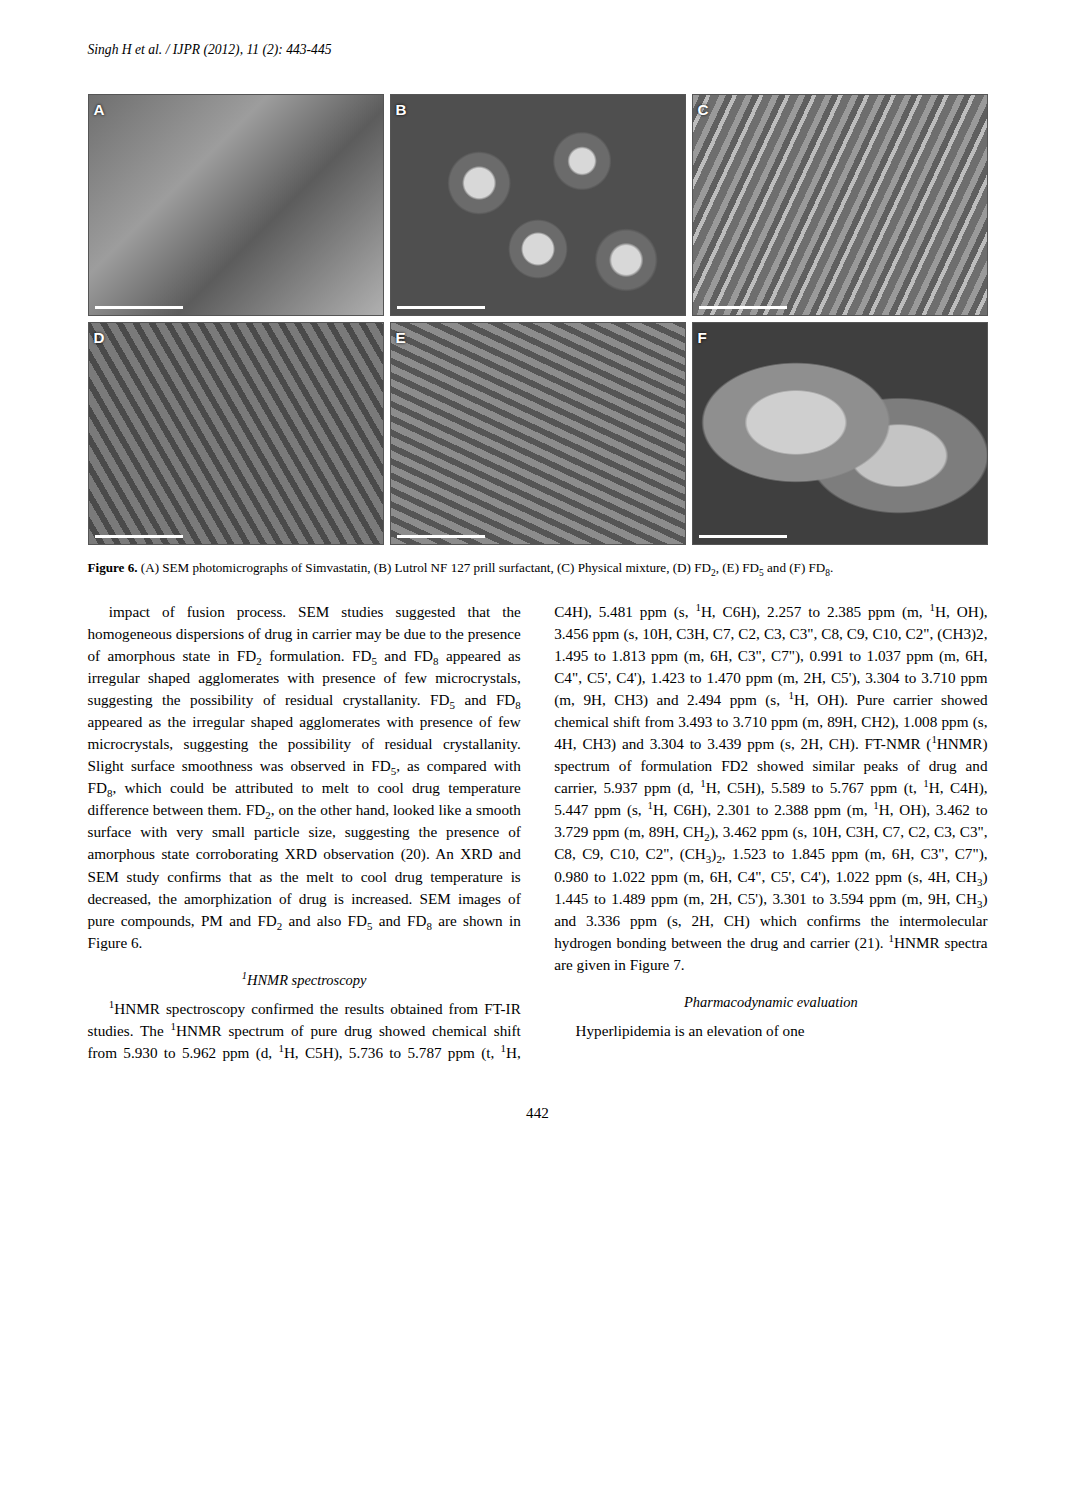Singh H et al. / IJPR (2012), 11 (2): 443-445
A
B
C
D
E
F
Figure 6. (A) SEM photomicrographs of Simvastatin, (B) Lutrol NF 127 prill surfactant, (C) Physical mixture, (D) FD2, (E) FD5 and (F) FD8.
impact of fusion process. SEM studies suggested that the homogeneous dispersions of drug in carrier may be due to the presence of amorphous state in FD2 formulation. FD5 and FD8 appeared as irregular shaped agglomerates with presence of few microcrystals, suggesting the possibility of residual crystallanity. FD5 and FD8 appeared as the irregular shaped agglomerates with presence of few microcrystals, suggesting the possibility of residual crystallanity. Slight surface smoothness was observed in FD5, as compared with FD8, which could be attributed to melt to cool drug temperature difference between them. FD2, on the other hand, looked like a smooth surface with very small particle size, suggesting the presence of amorphous state corroborating XRD observation (20). An XRD and SEM study confirms that as the melt to cool drug temperature is decreased, the amorphization of drug is increased. SEM images of pure compounds, PM and FD2 and also FD5 and FD8 are shown in Figure 6.
1HNMR spectroscopy
1HNMR spectroscopy confirmed the results obtained from FT-IR studies. The 1HNMR spectrum of pure drug showed chemical shift from 5.930 to 5.962 ppm (d, 1H, C5H), 5.736 to 5.787 ppm (t, 1H, C4H), 5.481 ppm (s, 1H, C6H), 2.257 to 2.385 ppm (m, 1H, OH), 3.456 ppm (s, 10H, C3H, C7, C2, C3, C3", C8, C9, C10, C2", (CH3)2, 1.495 to 1.813 ppm (m, 6H, C3", C7"), 0.991 to 1.037 ppm (m, 6H, C4", C5', C4'), 1.423 to 1.470 ppm (m, 2H, C5'), 3.304 to 3.710 ppm (m, 9H, CH3) and 2.494 ppm (s, 1H, OH). Pure carrier showed chemical shift from 3.493 to 3.710 ppm (m, 89H, CH2), 1.008 ppm (s, 4H, CH3) and 3.304 to 3.439 ppm (s, 2H, CH). FT-NMR (1HNMR) spectrum of formulation FD2 showed similar peaks of drug and carrier, 5.937 ppm (d, 1H, C5H), 5.589 to 5.767 ppm (t, 1H, C4H), 5.447 ppm (s, 1H, C6H), 2.301 to 2.388 ppm (m, 1H, OH), 3.462 to 3.729 ppm (m, 89H, CH2), 3.462 ppm (s, 10H, C3H, C7, C2, C3, C3", C8, C9, C10, C2", (CH3)2, 1.523 to 1.845 ppm (m, 6H, C3", C7"), 0.980 to 1.022 ppm (m, 6H, C4", C5', C4'), 1.022 ppm (s, 4H, CH3) 1.445 to 1.489 ppm (m, 2H, C5'), 3.301 to 3.594 ppm (m, 9H, CH3) and 3.336 ppm (s, 2H, CH) which confirms the intermolecular hydrogen bonding between the drug and carrier (21). 1HNMR spectra are given in Figure 7.
Pharmacodynamic evaluation
Hyperlipidemia is an elevation of one
442